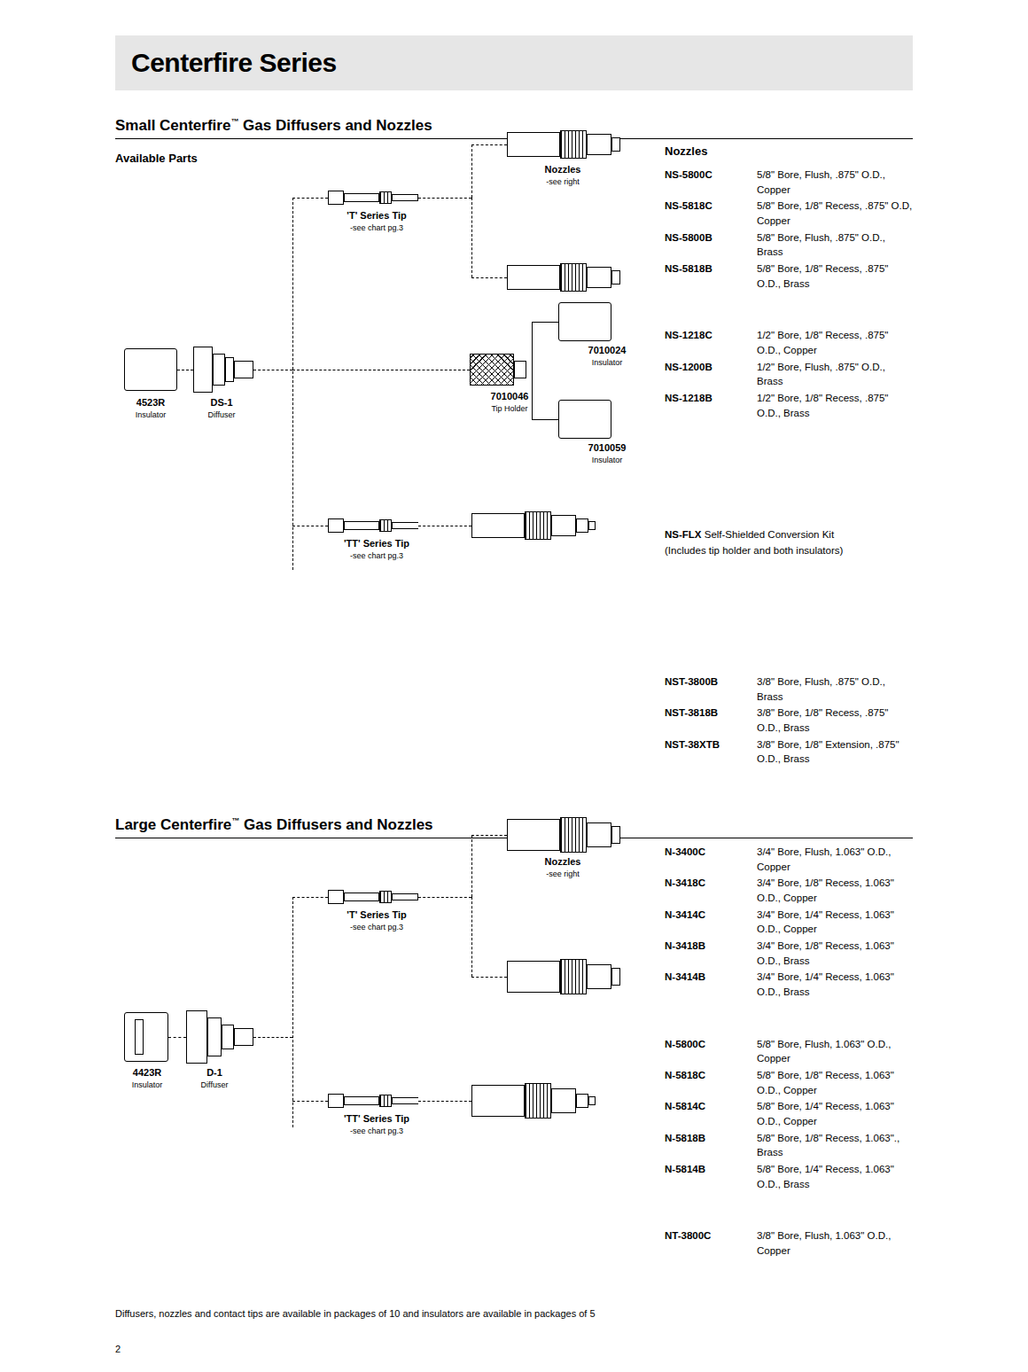Centerfire Series
Small Centerfire™ Gas Diffusers and Nozzles
Available Parts
4523R
Insulator
DS-1
Diffuser
'T' Series Tip
-see chart pg.3
Nozzles
-see right
7010046
Tip Holder
7010024
Insulator
7010059
Insulator
'TT' Series Tip
-see chart pg.3
Nozzles
| NS-5800C | 5/8" Bore, Flush, .875" O.D., Copper |
| NS-5818C | 5/8" Bore, 1/8" Recess, .875" O.D, Copper |
| NS-5800B | 5/8" Bore, Flush, .875" O.D., Brass |
| NS-5818B | 5/8" Bore, 1/8" Recess, .875" O.D., Brass |
| NS-1218C | 1/2" Bore, 1/8" Recess, .875" O.D., Copper |
| NS-1200B | 1/2" Bore, Flush, .875" O.D., Brass |
| NS-1218B | 1/2" Bore, 1/8" Recess, .875" O.D., Brass |
NS-FLX Self-Shielded Conversion Kit
(Includes tip holder and both insulators)
| NST-3800B | 3/8" Bore, Flush, .875" O.D., Brass |
| NST-3818B | 3/8" Bore, 1/8" Recess, .875" O.D., Brass |
| NST-38XTB | 3/8" Bore, 1/8" Extension, .875" O.D., Brass |
Large Centerfire™ Gas Diffusers and Nozzles
4423R
Insulator
D-1
Diffuser
'T' Series Tip
-see chart pg.3
Nozzles
-see right
'TT' Series Tip
-see chart pg.3
| N-3400C | 3/4" Bore, Flush, 1.063" O.D., Copper |
| N-3418C | 3/4" Bore, 1/8" Recess, 1.063" O.D., Copper |
| N-3414C | 3/4" Bore, 1/4" Recess, 1.063" O.D., Copper |
| N-3418B | 3/4" Bore, 1/8" Recess, 1.063" O.D., Brass |
| N-3414B | 3/4" Bore, 1/4" Recess, 1.063" O.D., Brass |
| N-5800C | 5/8" Bore, Flush, 1.063" O.D., Copper |
| N-5818C | 5/8" Bore, 1/8" Recess, 1.063" O.D., Copper |
| N-5814C | 5/8" Bore, 1/4" Recess, 1.063" O.D., Copper |
| N-5818B | 5/8" Bore, 1/8" Recess, 1.063"., Brass |
| N-5814B | 5/8" Bore, 1/4" Recess, 1.063" O.D., Brass |
| NT-3800C | 3/8" Bore, Flush, 1.063" O.D., Copper |
Diffusers, nozzles and contact tips are available in packages of 10 and insulators are available in packages of 5
2